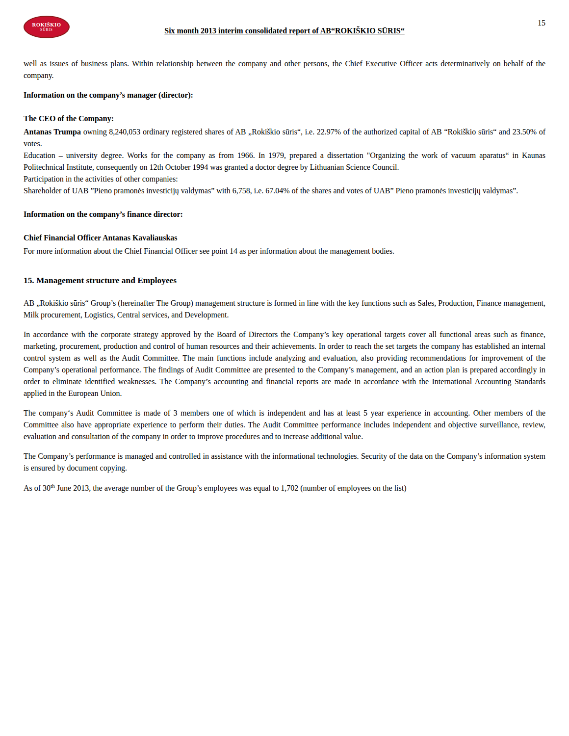ROKIŠKIO SŪRIS
Six month 2013 interim consolidated report of AB“ROKIŠKIO SŪRIS“
15
well as issues of business plans. Within relationship between the company and other persons, the Chief Executive Officer acts determinatively on behalf of the company.
Information on the company’s manager (director):
The CEO of the Company:
Antanas Trumpa owning 8,240,053 ordinary registered shares of AB „Rokiškio sūris“, i.e. 22.97% of the authorized capital of AB “Rokiškio sūris“ and 23.50% of votes.
Education – university degree. Works for the company as from 1966. In 1979, prepared a dissertation "Organizing the work of vacuum aparatus“ in Kaunas Politechnical Institute, consequently on 12th October 1994 was granted a doctor degree by Lithuanian Science Council.
Participation in the activities of other companies:
Shareholder of UAB ”Pieno pramonės investicijų valdymas” with 6,758, i.e. 67.04% of the shares and votes of UAB” Pieno pramonės investicijų valdymas”.
Information on the company’s finance director:
Chief Financial Officer Antanas Kavaliauskas
For more information about the Chief Financial Officer see point 14 as per information about the management bodies.
15. Management structure and Employees
AB „Rokiškio sūris“ Group’s (hereinafter The Group) management structure is formed in line with the key functions such as Sales, Production, Finance management, Milk procurement, Logistics, Central services, and Development.
In accordance with the corporate strategy approved by the Board of Directors the Company’s key operational targets cover all functional areas such as finance, marketing, procurement, production and control of human resources and their achievements. In order to reach the set targets the company has established an internal control system as well as the Audit Committee. The main functions include analyzing and evaluation, also providing recommendations for improvement of the Company’s operational performance. The findings of Audit Committee are presented to the Company’s management, and an action plan is prepared accordingly in order to eliminate identified weaknesses. The Company’s accounting and financial reports are made in accordance with the International Accounting Standards applied in the European Union.
The company‘s Audit Committee is made of 3 members one of which is independent and has at least 5 year experience in accounting. Other members of the Committee also have appropriate experience to perform their duties. The Audit Committee performance includes independent and objective surveillance, review, evaluation and consultation of the company in order to improve procedures and to increase additional value.
The Company’s performance is managed and controlled in assistance with the informational technologies. Security of the data on the Company’s information system is ensured by document copying.
As of 30th June 2013, the average number of the Group’s employees was equal to 1,702 (number of employees on the list)